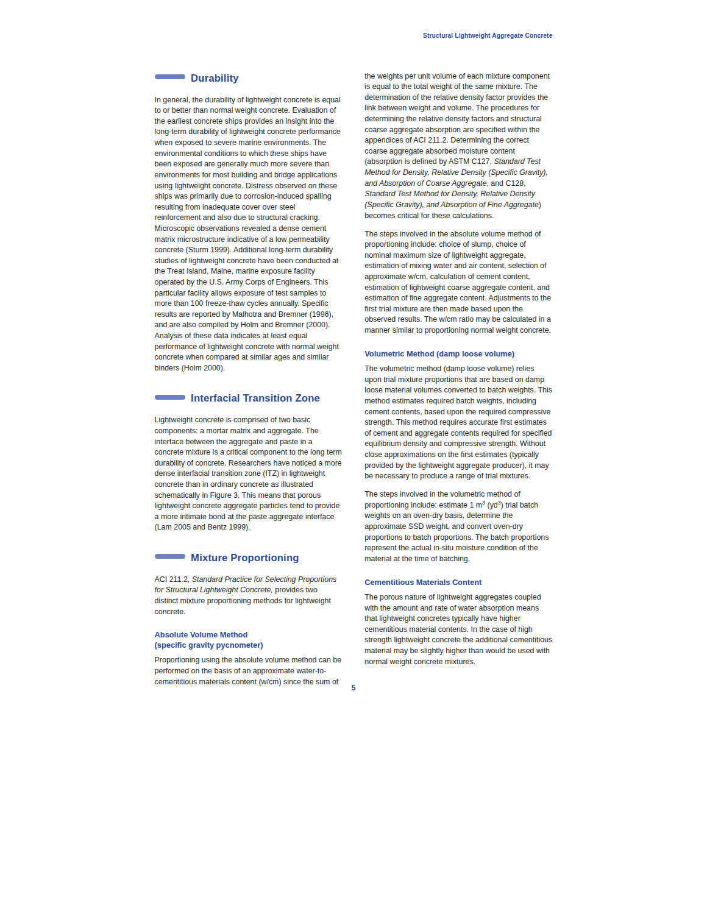Structural Lightweight Aggregate Concrete
Durability
In general, the durability of lightweight concrete is equal to or better than normal weight concrete. Evaluation of the earliest concrete ships provides an insight into the long-term durability of lightweight concrete performance when exposed to severe marine environments. The environmental conditions to which these ships have been exposed are generally much more severe than environments for most building and bridge applications using lightweight concrete. Distress observed on these ships was primarily due to corrosion-induced spalling resulting from inadequate cover over steel reinforcement and also due to structural cracking. Microscopic observations revealed a dense cement matrix microstructure indicative of a low permeability concrete (Sturm 1999). Additional long-term durability studies of lightweight concrete have been conducted at the Treat Island, Maine, marine exposure facility operated by the U.S. Army Corps of Engineers. This particular facility allows exposure of test samples to more than 100 freeze-thaw cycles annually. Specific results are reported by Malhotra and Bremner (1996), and are also compiled by Holm and Bremner (2000). Analysis of these data indicates at least equal performance of lightweight concrete with normal weight concrete when compared at similar ages and similar binders (Holm 2000).
Interfacial Transition Zone
Lightweight concrete is comprised of two basic components: a mortar matrix and aggregate. The interface between the aggregate and paste in a concrete mixture is a critical component to the long term durability of concrete. Researchers have noticed a more dense interfacial transition zone (ITZ) in lightweight concrete than in ordinary concrete as illustrated schematically in Figure 3. This means that porous lightweight concrete aggregate particles tend to provide a more intimate bond at the paste aggregate interface (Lam 2005 and Bentz 1999).
Mixture Proportioning
ACI 211.2, Standard Practice for Selecting Proportions for Structural Lightweight Concrete, provides two distinct mixture proportioning methods for lightweight concrete.
Absolute Volume Method
(specific gravity pycnometer)
Proportioning using the absolute volume method can be performed on the basis of an approximate water-to-cementitious materials content (w/cm) since the sum of
the weights per unit volume of each mixture component is equal to the total weight of the same mixture. The determination of the relative density factor provides the link between weight and volume. The procedures for determining the relative density factors and structural coarse aggregate absorption are specified within the appendices of ACI 211.2. Determining the correct coarse aggregate absorbed moisture content (absorption is defined by ASTM C127, Standard Test Method for Density, Relative Density (Specific Gravity), and Absorption of Coarse Aggregate, and C128, Standard Test Method for Density, Relative Density (Specific Gravity), and Absorption of Fine Aggregate) becomes critical for these calculations.
The steps involved in the absolute volume method of proportioning include: choice of slump, choice of nominal maximum size of lightweight aggregate, estimation of mixing water and air content, selection of approximate w/cm, calculation of cement content, estimation of lightweight coarse aggregate content, and estimation of fine aggregate content. Adjustments to the first trial mixture are then made based upon the observed results. The w/cm ratio may be calculated in a manner similar to proportioning normal weight concrete.
Volumetric Method (damp loose volume)
The volumetric method (damp loose volume) relies upon trial mixture proportions that are based on damp loose material volumes converted to batch weights. This method estimates required batch weights, including cement contents, based upon the required compressive strength. This method requires accurate first estimates of cement and aggregate contents required for specified equilibrium density and compressive strength. Without close approximations on the first estimates (typically provided by the lightweight aggregate producer), it may be necessary to produce a range of trial mixtures.
The steps involved in the volumetric method of proportioning include: estimate 1 m3 (yd3) trial batch weights on an oven-dry basis, determine the approximate SSD weight, and convert oven-dry proportions to batch proportions. The batch proportions represent the actual in-situ moisture condition of the material at the time of batching.
Cementitious Materials Content
The porous nature of lightweight aggregates coupled with the amount and rate of water absorption means that lightweight concretes typically have higher cementitious material contents. In the case of high strength lightweight concrete the additional cementitious material may be slightly higher than would be used with normal weight concrete mixtures.
5